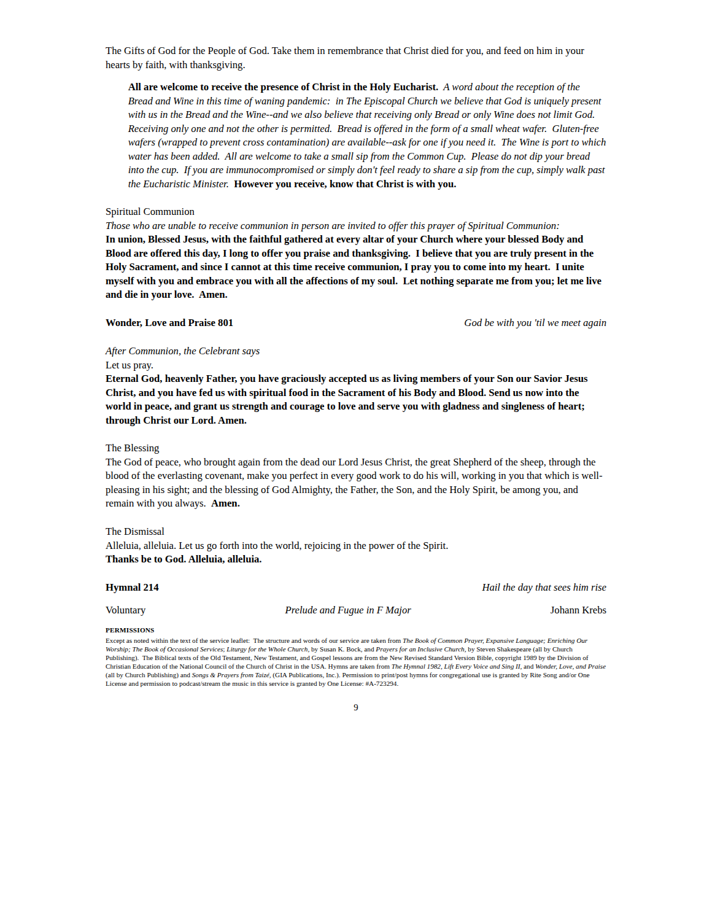The Gifts of God for the People of God. Take them in remembrance that Christ died for you, and feed on him in your hearts by faith, with thanksgiving.
All are welcome to receive the presence of Christ in the Holy Eucharist. A word about the reception of the Bread and Wine in this time of waning pandemic: in The Episcopal Church we believe that God is uniquely present with us in the Bread and the Wine--and we also believe that receiving only Bread or only Wine does not limit God. Receiving only one and not the other is permitted. Bread is offered in the form of a small wheat wafer. Gluten-free wafers (wrapped to prevent cross contamination) are available--ask for one if you need it. The Wine is port to which water has been added. All are welcome to take a small sip from the Common Cup. Please do not dip your bread into the cup. If you are immunocompromised or simply don't feel ready to share a sip from the cup, simply walk past the Eucharistic Minister. However you receive, know that Christ is with you.
Spiritual Communion
Those who are unable to receive communion in person are invited to offer this prayer of Spiritual Communion:
In union, Blessed Jesus, with the faithful gathered at every altar of your Church where your blessed Body and Blood are offered this day, I long to offer you praise and thanksgiving. I believe that you are truly present in the Holy Sacrament, and since I cannot at this time receive communion, I pray you to come into my heart. I unite myself with you and embrace you with all the affections of my soul. Let nothing separate me from you; let me live and die in your love. Amen.
Wonder, Love and Praise 801 God be with you 'til we meet again
After Communion, the Celebrant says
Let us pray.
Eternal God, heavenly Father, you have graciously accepted us as living members of your Son our Savior Jesus Christ, and you have fed us with spiritual food in the Sacrament of his Body and Blood. Send us now into the world in peace, and grant us strength and courage to love and serve you with gladness and singleness of heart; through Christ our Lord. Amen.
The Blessing
The God of peace, who brought again from the dead our Lord Jesus Christ, the great Shepherd of the sheep, through the blood of the everlasting covenant, make you perfect in every good work to do his will, working in you that which is well-pleasing in his sight; and the blessing of God Almighty, the Father, the Son, and the Holy Spirit, be among you, and remain with you always. Amen.
The Dismissal
Alleluia, alleluia. Let us go forth into the world, rejoicing in the power of the Spirit.
Thanks be to God. Alleluia, alleluia.
Hymnal 214 Hail the day that sees him rise
Voluntary Prelude and Fugue in F Major Johann Krebs
PERMISSIONS
Except as noted within the text of the service leaflet: The structure and words of our service are taken from The Book of Common Prayer, Expansive Language; Enriching Our Worship; The Book of Occasional Services; Liturgy for the Whole Church, by Susan K. Bock, and Prayers for an Inclusive Church, by Steven Shakespeare (all by Church Publishing). The Biblical texts of the Old Testament, New Testament, and Gospel lessons are from the New Revised Standard Version Bible, copyright 1989 by the Division of Christian Education of the National Council of the Church of Christ in the USA. Hymns are taken from The Hymnal 1982, Lift Every Voice and Sing II, and Wonder, Love, and Praise (all by Church Publishing) and Songs & Prayers from Taizé, (GIA Publications, Inc.). Permission to print/post hymns for congregational use is granted by Rite Song and/or One License and permission to podcast/stream the music in this service is granted by One License: #A-723294.
9